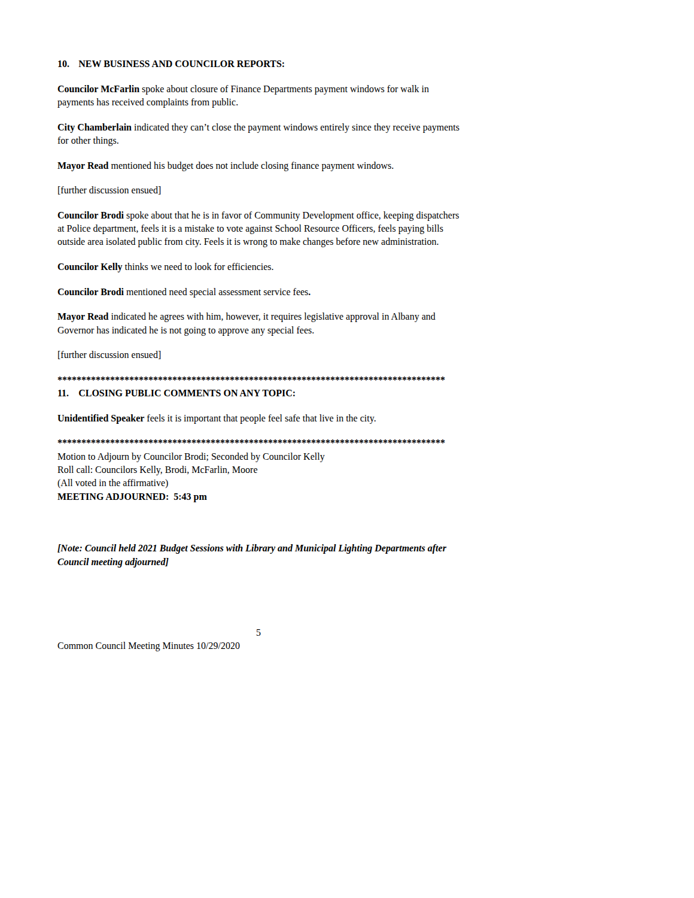10. NEW BUSINESS AND COUNCILOR REPORTS:
Councilor McFarlin spoke about closure of Finance Departments payment windows for walk in payments has received complaints from public.
City Chamberlain indicated they can’t close the payment windows entirely since they receive payments for other things.
Mayor Read mentioned his budget does not include closing finance payment windows.
[further discussion ensued]
Councilor Brodi spoke about that he is in favor of Community Development office, keeping dispatchers at Police department, feels it is a mistake to vote against School Resource Officers, feels paying bills outside area isolated public from city. Feels it is wrong to make changes before new administration.
Councilor Kelly thinks we need to look for efficiencies.
Councilor Brodi mentioned need special assessment service fees.
Mayor Read indicated he agrees with him, however, it requires legislative approval in Albany and Governor has indicated he is not going to approve any special fees.
[further discussion ensued]
*********************************************************************************
11. CLOSING PUBLIC COMMENTS ON ANY TOPIC:
Unidentified Speaker feels it is important that people feel safe that live in the city.
*********************************************************************************
Motion to Adjourn by Councilor Brodi; Seconded by Councilor Kelly
Roll call: Councilors Kelly, Brodi, McFarlin, Moore
(All voted in the affirmative)
MEETING ADJOURNED: 5:43 pm
[Note: Council held 2021 Budget Sessions with Library and Municipal Lighting Departments after Council meeting adjourned]
5
Common Council Meeting Minutes 10/29/2020